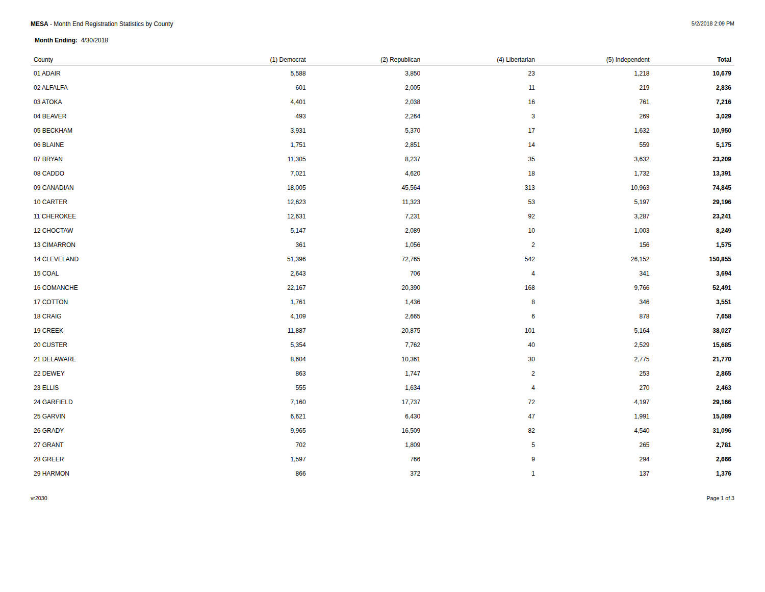MESA - Month End Registration Statistics by County
5/2/2018 2:09 PM
Month Ending: 4/30/2018
| County | (1) Democrat | (2) Republican | (4) Libertarian | (5) Independent | Total |
| --- | --- | --- | --- | --- | --- |
| 01 ADAIR | 5,588 | 3,850 | 23 | 1,218 | 10,679 |
| 02 ALFALFA | 601 | 2,005 | 11 | 219 | 2,836 |
| 03 ATOKA | 4,401 | 2,038 | 16 | 761 | 7,216 |
| 04 BEAVER | 493 | 2,264 | 3 | 269 | 3,029 |
| 05 BECKHAM | 3,931 | 5,370 | 17 | 1,632 | 10,950 |
| 06 BLAINE | 1,751 | 2,851 | 14 | 559 | 5,175 |
| 07 BRYAN | 11,305 | 8,237 | 35 | 3,632 | 23,209 |
| 08 CADDO | 7,021 | 4,620 | 18 | 1,732 | 13,391 |
| 09 CANADIAN | 18,005 | 45,564 | 313 | 10,963 | 74,845 |
| 10 CARTER | 12,623 | 11,323 | 53 | 5,197 | 29,196 |
| 11 CHEROKEE | 12,631 | 7,231 | 92 | 3,287 | 23,241 |
| 12 CHOCTAW | 5,147 | 2,089 | 10 | 1,003 | 8,249 |
| 13 CIMARRON | 361 | 1,056 | 2 | 156 | 1,575 |
| 14 CLEVELAND | 51,396 | 72,765 | 542 | 26,152 | 150,855 |
| 15 COAL | 2,643 | 706 | 4 | 341 | 3,694 |
| 16 COMANCHE | 22,167 | 20,390 | 168 | 9,766 | 52,491 |
| 17 COTTON | 1,761 | 1,436 | 8 | 346 | 3,551 |
| 18 CRAIG | 4,109 | 2,665 | 6 | 878 | 7,658 |
| 19 CREEK | 11,887 | 20,875 | 101 | 5,164 | 38,027 |
| 20 CUSTER | 5,354 | 7,762 | 40 | 2,529 | 15,685 |
| 21 DELAWARE | 8,604 | 10,361 | 30 | 2,775 | 21,770 |
| 22 DEWEY | 863 | 1,747 | 2 | 253 | 2,865 |
| 23 ELLIS | 555 | 1,634 | 4 | 270 | 2,463 |
| 24 GARFIELD | 7,160 | 17,737 | 72 | 4,197 | 29,166 |
| 25 GARVIN | 6,621 | 6,430 | 47 | 1,991 | 15,089 |
| 26 GRADY | 9,965 | 16,509 | 82 | 4,540 | 31,096 |
| 27 GRANT | 702 | 1,809 | 5 | 265 | 2,781 |
| 28 GREER | 1,597 | 766 | 9 | 294 | 2,666 |
| 29 HARMON | 866 | 372 | 1 | 137 | 1,376 |
vr2030
Page 1 of 3